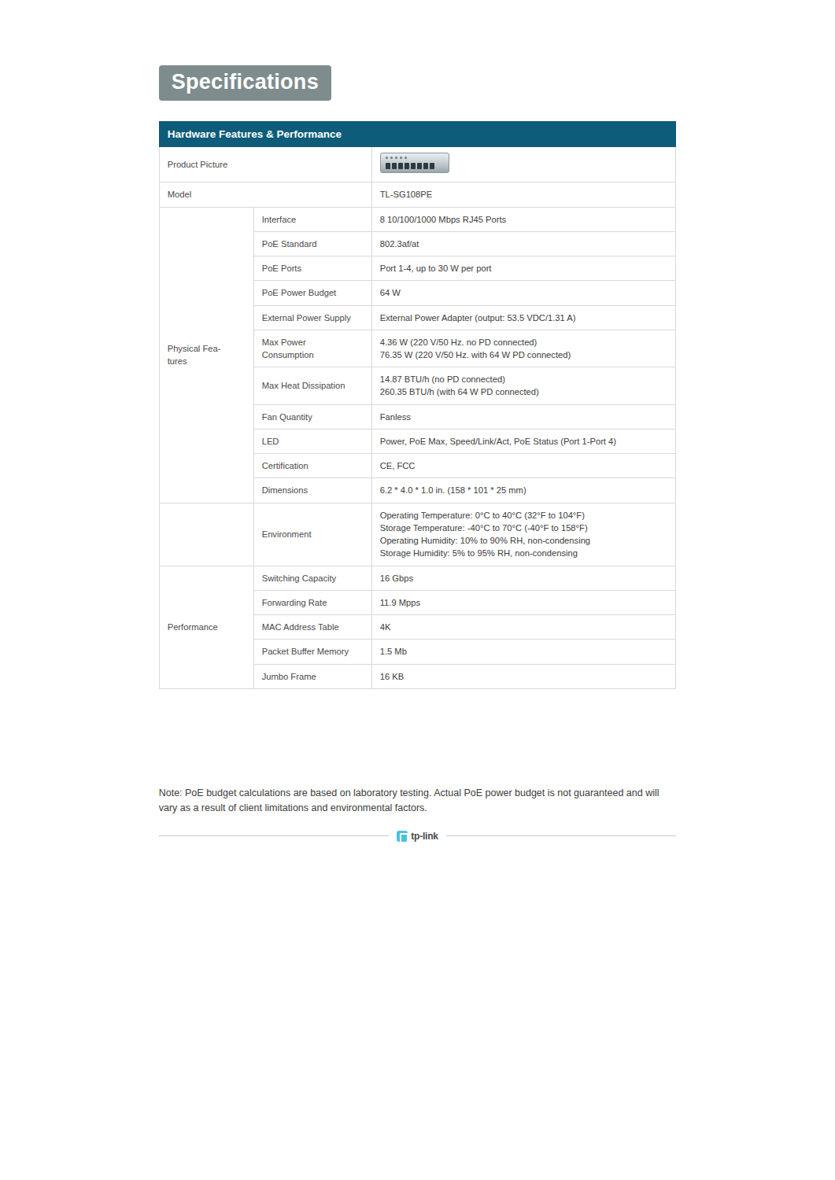Specifications
| Hardware Features & Performance |
| --- |
| Product Picture | |
| Model | TL-SG108PE |
| Physical Fea- tures | Interface | 8 10/100/1000 Mbps RJ45 Ports |
| PoE Standard | 802.3af/at |
| PoE Ports | Port 1-4, up to 30 W per port |
| PoE Power Budget | 64 W |
| External Power Supply | External Power Adapter (output: 53.5 VDC/1.31 A) |
| Max Power Consumption | 4.36 W (220 V/50 Hz. no PD connected) 76.35 W (220 V/50 Hz. with 64 W PD connected) |
| Max Heat Dissipation | 14.87 BTU/h (no PD connected) 260.35 BTU/h (with 64 W PD connected) |
| Fan Quantity | Fanless |
| LED | Power, PoE Max, Speed/Link/Act, PoE Status (Port 1-Port 4) |
| Certification | CE, FCC |
| Dimensions | 6.2 * 4.0 * 1.0 in. (158 * 101 * 25 mm) |
| | Environment | Operating Temperature: 0°C to 40°C (32°F to 104°F) Storage Temperature: -40°C to 70°C (-40°F to 158°F) Operating Humidity: 10% to 90% RH, non-condensing Storage Humidity: 5% to 95% RH, non-condensing |
| Performance | Switching Capacity | 16 Gbps |
| Forwarding Rate | 11.9 Mpps |
| MAC Address Table | 4K |
| Packet Buffer Memory | 1.5 Mb |
| Jumbo Frame | 16 KB |
Note: PoE budget calculations are based on laboratory testing. Actual PoE power budget is not guaranteed and will vary as a result of client limitations and environmental factors.
tp-link